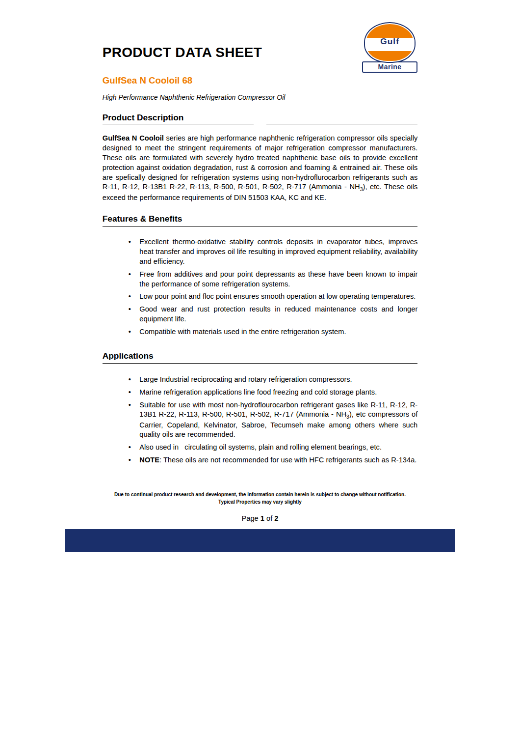Gulf
Marine
PRODUCT DATA SHEET
GulfSea N Cooloil 68
High Performance Naphthenic Refrigeration Compressor Oil
Product Description
GulfSea N Cooloil series are high performance naphthenic refrigeration compressor oils specially designed to meet the stringent requirements of major refrigeration compressor manufacturers. These oils are formulated with severely hydro treated naphthenic base oils to provide excellent protection against oxidation degradation, rust & corrosion and foaming & entrained air. These oils are spefically designed for refrigeration systems using non-hydroflurocarbon refrigerants such as R-11, R-12, R-13B1 R-22, R-113, R-500, R-501, R-502, R-717 (Ammonia - NH3), etc. These oils exceed the performance requirements of DIN 51503 KAA, KC and KE.
Features & Benefits
Excellent thermo-oxidative stability controls deposits in evaporator tubes, improves heat transfer and improves oil life resulting in improved equipment reliability, availability and efficiency.
Free from additives and pour point depressants as these have been known to impair the performance of some refrigeration systems.
Low pour point and floc point ensures smooth operation at low operating temperatures.
Good wear and rust protection results in reduced maintenance costs and longer equipment life.
Compatible with materials used in the entire refrigeration system.
Applications
Large Industrial reciprocating and rotary refrigeration compressors.
Marine refrigeration applications line food freezing and cold storage plants.
Suitable for use with most non-hydroflourocarbon refrigerant gases like R-11, R-12, R-13B1 R-22, R-113, R-500, R-501, R-502, R-717 (Ammonia - NH3), etc compressors of Carrier, Copeland, Kelvinator, Sabroe, Tecumseh make among others where such quality oils are recommended.
Also used in circulating oil systems, plain and rolling element bearings, etc.
NOTE: These oils are not recommended for use with HFC refrigerants such as R-134a.
Due to continual product research and development, the information contain herein is subject to change without notification.
Typical Properties may vary slightly
Page 1 of 2